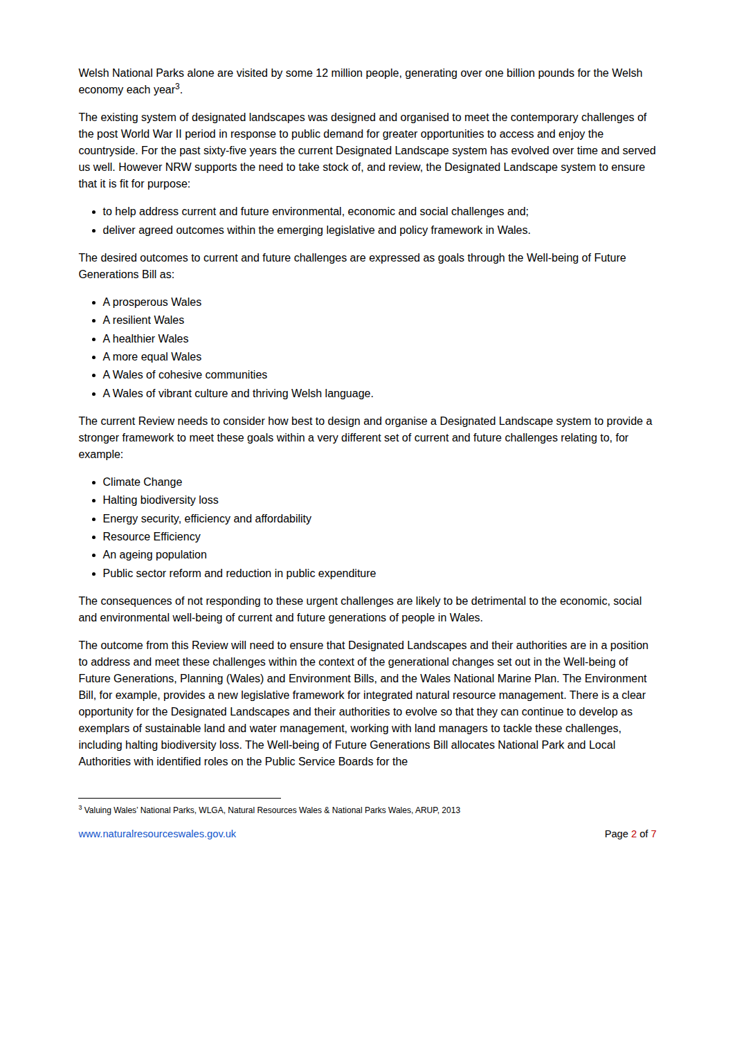Welsh National Parks alone are visited by some 12 million people, generating over one billion pounds for the Welsh economy each year3.
The existing system of designated landscapes was designed and organised to meet the contemporary challenges of the post World War II period in response to public demand for greater opportunities to access and enjoy the countryside. For the past sixty-five years the current Designated Landscape system has evolved over time and served us well. However NRW supports the need to take stock of, and review, the Designated Landscape system to ensure that it is fit for purpose:
to help address current and future environmental, economic and social challenges and;
deliver agreed outcomes within the emerging legislative and policy framework in Wales.
The desired outcomes to current and future challenges are expressed as goals through the Well-being of Future Generations Bill as:
A prosperous Wales
A resilient Wales
A healthier Wales
A more equal Wales
A Wales of cohesive communities
A Wales of vibrant culture and thriving Welsh language.
The current Review needs to consider how best to design and organise a Designated Landscape system to provide a stronger framework to meet these goals within a very different set of current and future challenges relating to, for example:
Climate Change
Halting biodiversity loss
Energy security, efficiency and affordability
Resource Efficiency
An ageing population
Public sector reform and reduction in public expenditure
The consequences of not responding to these urgent challenges are likely to be detrimental to the economic, social and environmental well-being of current and future generations of people in Wales.
The outcome from this Review will need to ensure that Designated Landscapes and their authorities are in a position to address and meet these challenges within the context of the generational changes set out in the Well-being of Future Generations, Planning (Wales) and Environment Bills, and the Wales National Marine Plan. The Environment Bill, for example, provides a new legislative framework for integrated natural resource management. There is a clear opportunity for the Designated Landscapes and their authorities to evolve so that they can continue to develop as exemplars of sustainable land and water management, working with land managers to tackle these challenges, including halting biodiversity loss. The Well-being of Future Generations Bill allocates National Park and Local Authorities with identified roles on the Public Service Boards for the
3 Valuing Wales’ National Parks, WLGA, Natural Resources Wales & National Parks Wales, ARUP, 2013
www.naturalresourceswales.gov.uk Page 2 of 7